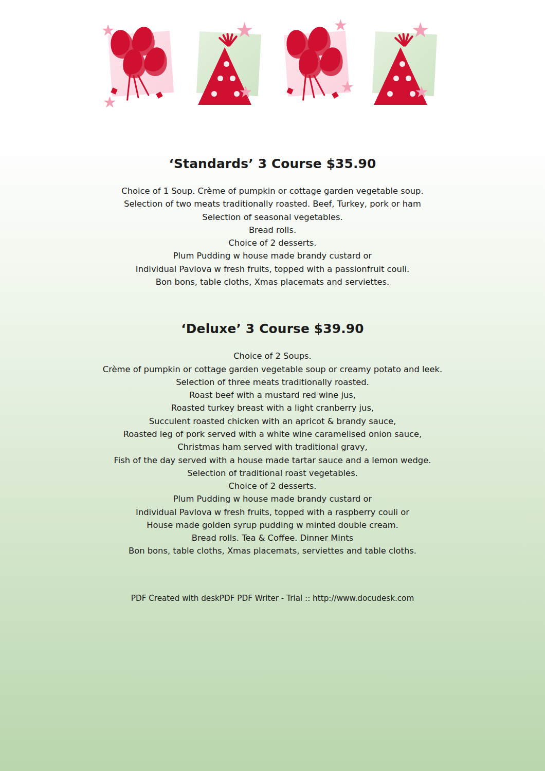★
★
★
★
★
★
★
★
‘Standards’ 3 Course $35.90
Choice of 1 Soup. Crème of pumpkin or cottage garden vegetable soup.
Selection of two meats traditionally roasted. Beef, Turkey, pork or ham
Selection of seasonal vegetables.
Bread rolls.
Choice of 2 desserts.
Plum Pudding w house made brandy custard or
Individual Pavlova w fresh fruits, topped with a passionfruit couli.
Bon bons, table cloths, Xmas placemats and serviettes.
‘Deluxe’ 3 Course $39.90
Choice of 2 Soups.
Crème of pumpkin or cottage garden vegetable soup or creamy potato and leek.
Selection of three meats traditionally roasted.
Roast beef with a mustard red wine jus,
Roasted turkey breast with a light cranberry jus,
Succulent roasted chicken with an apricot & brandy sauce,
Roasted leg of pork served with a white wine caramelised onion sauce,
Christmas ham served with traditional gravy,
Fish of the day served with a house made tartar sauce and a lemon wedge.
Selection of traditional roast vegetables.
Choice of 2 desserts.
Plum Pudding w house made brandy custard or
Individual Pavlova w fresh fruits, topped with a raspberry couli or
House made golden syrup pudding w minted double cream.
Bread rolls. Tea & Coffee. Dinner Mints
Bon bons, table cloths, Xmas placemats, serviettes and table cloths.
PDF Created with deskPDF PDF Writer - Trial :: http://www.docudesk.com